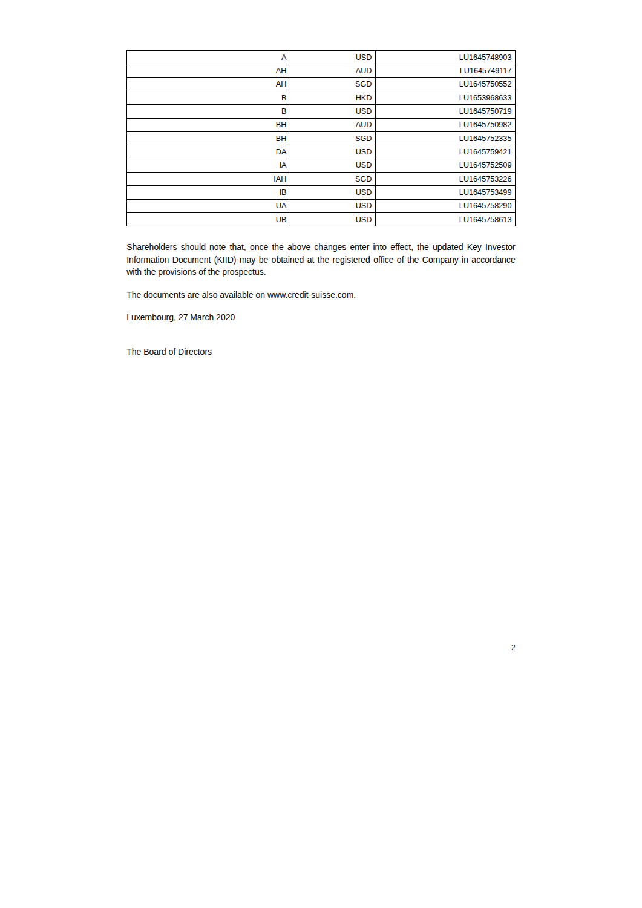| A | USD | LU1645748903 |
| AH | AUD | LU1645749117 |
| AH | SGD | LU1645750552 |
| B | HKD | LU1653968633 |
| B | USD | LU1645750719 |
| BH | AUD | LU1645750982 |
| BH | SGD | LU1645752335 |
| DA | USD | LU1645759421 |
| IA | USD | LU1645752509 |
| IAH | SGD | LU1645753226 |
| IB | USD | LU1645753499 |
| UA | USD | LU1645758290 |
| UB | USD | LU1645758613 |
Shareholders should note that, once the above changes enter into effect, the updated Key Investor Information Document (KIID) may be obtained at the registered office of the Company in accordance with the provisions of the prospectus.
The documents are also available on www.credit-suisse.com.
Luxembourg, 27 March 2020
The Board of Directors
2